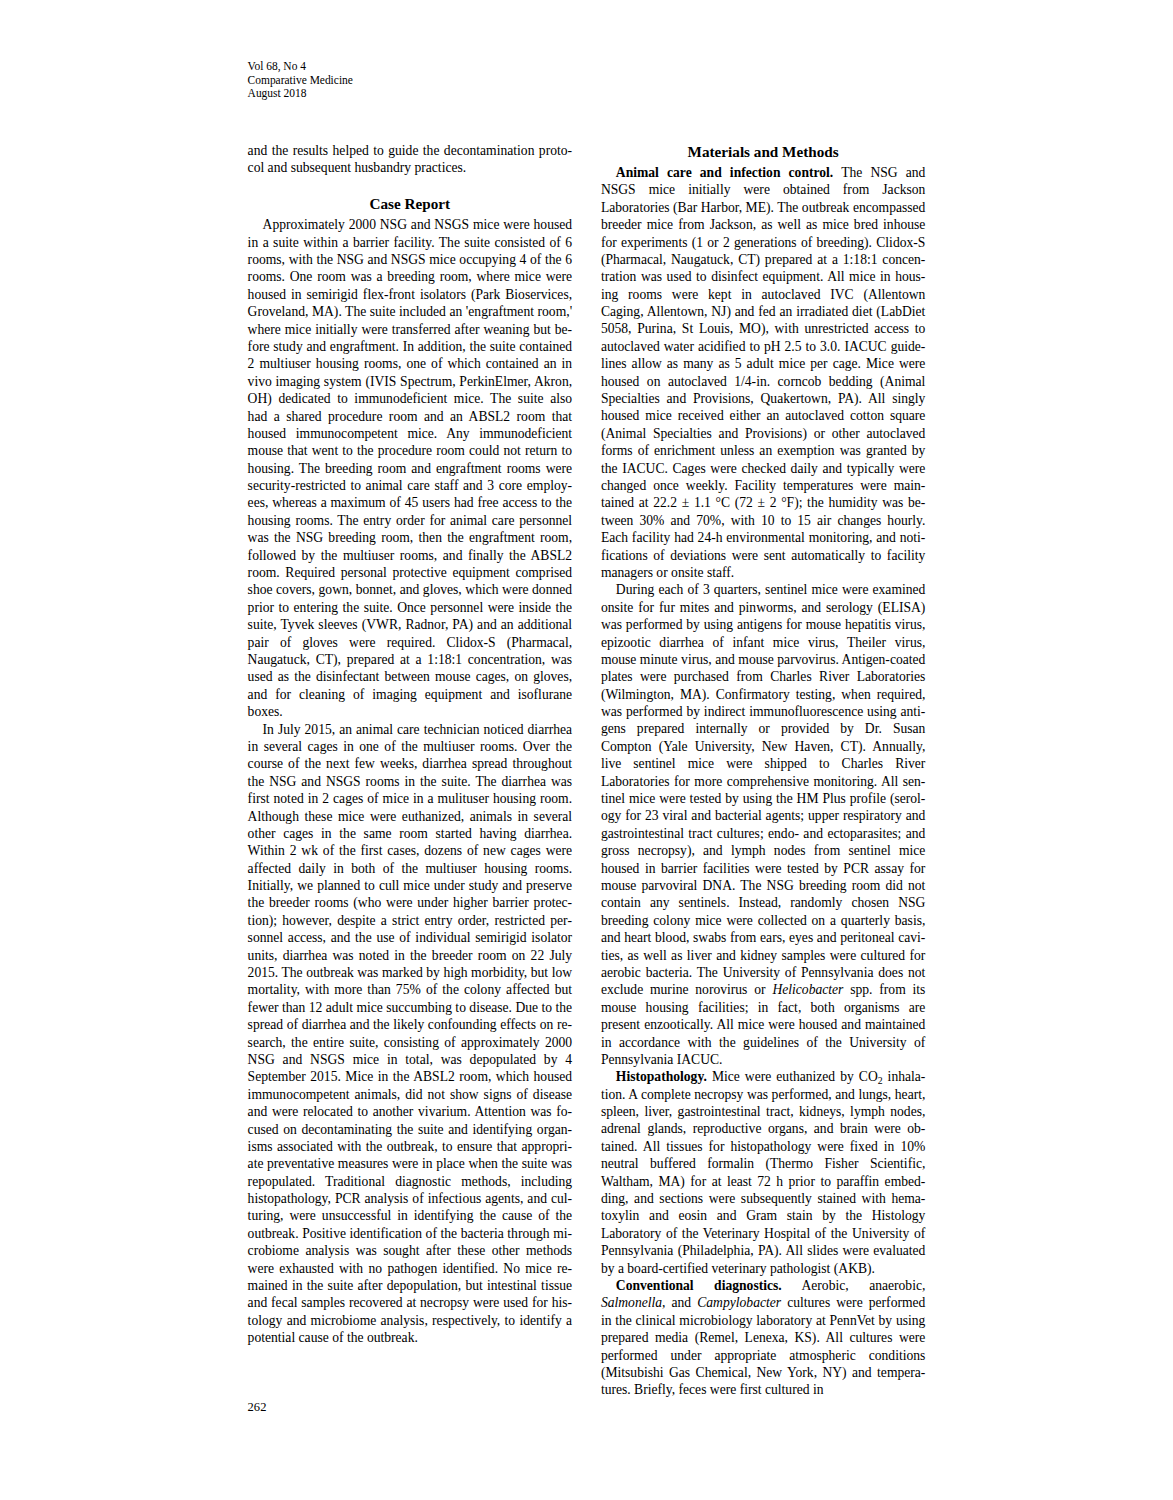Vol 68, No 4
Comparative Medicine
August 2018
and the results helped to guide the decontamination protocol and subsequent husbandry practices.
Case Report
Approximately 2000 NSG and NSGS mice were housed in a suite within a barrier facility. The suite consisted of 6 rooms, with the NSG and NSGS mice occupying 4 of the 6 rooms. One room was a breeding room, where mice were housed in semirigid flex-front isolators (Park Bioservices, Groveland, MA). The suite included an 'engraftment room,' where mice initially were transferred after weaning but before study and engraftment. In addition, the suite contained 2 multiuser housing rooms, one of which contained an in vivo imaging system (IVIS Spectrum, PerkinElmer, Akron, OH) dedicated to immunodeficient mice. The suite also had a shared procedure room and an ABSL2 room that housed immunocompetent mice. Any immunodeficient mouse that went to the procedure room could not return to housing. The breeding room and engraftment rooms were security-restricted to animal care staff and 3 core employees, whereas a maximum of 45 users had free access to the housing rooms. The entry order for animal care personnel was the NSG breeding room, then the engraftment room, followed by the multiuser rooms, and finally the ABSL2 room. Required personal protective equipment comprised shoe covers, gown, bonnet, and gloves, which were donned prior to entering the suite. Once personnel were inside the suite, Tyvek sleeves (VWR, Radnor, PA) and an additional pair of gloves were required. Clidox-S (Pharmacal, Naugatuck, CT), prepared at a 1:18:1 concentration, was used as the disinfectant between mouse cages, on gloves, and for cleaning of imaging equipment and isoflurane boxes.
In July 2015, an animal care technician noticed diarrhea in several cages in one of the multiuser rooms. Over the course of the next few weeks, diarrhea spread throughout the NSG and NSGS rooms in the suite. The diarrhea was first noted in 2 cages of mice in a mulituser housing room. Although these mice were euthanized, animals in several other cages in the same room started having diarrhea. Within 2 wk of the first cases, dozens of new cages were affected daily in both of the multiuser housing rooms. Initially, we planned to cull mice under study and preserve the breeder rooms (who were under higher barrier protection); however, despite a strict entry order, restricted personnel access, and the use of individual semirigid isolator units, diarrhea was noted in the breeder room on 22 July 2015. The outbreak was marked by high morbidity, but low mortality, with more than 75% of the colony affected but fewer than 12 adult mice succumbing to disease. Due to the spread of diarrhea and the likely confounding effects on research, the entire suite, consisting of approximately 2000 NSG and NSGS mice in total, was depopulated by 4 September 2015. Mice in the ABSL2 room, which housed immunocompetent animals, did not show signs of disease and were relocated to another vivarium. Attention was focused on decontaminating the suite and identifying organisms associated with the outbreak, to ensure that appropriate preventative measures were in place when the suite was repopulated. Traditional diagnostic methods, including histopathology, PCR analysis of infectious agents, and culturing, were unsuccessful in identifying the cause of the outbreak. Positive identification of the bacteria through microbiome analysis was sought after these other methods were exhausted with no pathogen identified. No mice remained in the suite after depopulation, but intestinal tissue and fecal samples recovered at necropsy were used for histology and microbiome analysis, respectively, to identify a potential cause of the outbreak.
Materials and Methods
Animal care and infection control. The NSG and NSGS mice initially were obtained from Jackson Laboratories (Bar Harbor, ME). The outbreak encompassed breeder mice from Jackson, as well as mice bred inhouse for experiments (1 or 2 generations of breeding). Clidox-S (Pharmacal, Naugatuck, CT) prepared at a 1:18:1 concentration was used to disinfect equipment. All mice in housing rooms were kept in autoclaved IVC (Allentown Caging, Allentown, NJ) and fed an irradiated diet (LabDiet 5058, Purina, St Louis, MO), with unrestricted access to autoclaved water acidified to pH 2.5 to 3.0. IACUC guidelines allow as many as 5 adult mice per cage. Mice were housed on autoclaved 1/4-in. corncob bedding (Animal Specialties and Provisions, Quakertown, PA). All singly housed mice received either an autoclaved cotton square (Animal Specialties and Provisions) or other autoclaved forms of enrichment unless an exemption was granted by the IACUC. Cages were checked daily and typically were changed once weekly. Facility temperatures were maintained at 22.2 ± 1.1 °C (72 ± 2 °F); the humidity was between 30% and 70%, with 10 to 15 air changes hourly. Each facility had 24-h environmental monitoring, and notifications of deviations were sent automatically to facility managers or onsite staff.
During each of 3 quarters, sentinel mice were examined onsite for fur mites and pinworms, and serology (ELISA) was performed by using antigens for mouse hepatitis virus, epizootic diarrhea of infant mice virus, Theiler virus, mouse minute virus, and mouse parvovirus. Antigen-coated plates were purchased from Charles River Laboratories (Wilmington, MA). Confirmatory testing, when required, was performed by indirect immunofluorescence using antigens prepared internally or provided by Dr. Susan Compton (Yale University, New Haven, CT). Annually, live sentinel mice were shipped to Charles River Laboratories for more comprehensive monitoring. All sentinel mice were tested by using the HM Plus profile (serology for 23 viral and bacterial agents; upper respiratory and gastrointestinal tract cultures; endo- and ectoparasites; and gross necropsy), and lymph nodes from sentinel mice housed in barrier facilities were tested by PCR assay for mouse parvoviral DNA. The NSG breeding room did not contain any sentinels. Instead, randomly chosen NSG breeding colony mice were collected on a quarterly basis, and heart blood, swabs from ears, eyes and peritoneal cavities, as well as liver and kidney samples were cultured for aerobic bacteria. The University of Pennsylvania does not exclude murine norovirus or Helicobacter spp. from its mouse housing facilities; in fact, both organisms are present enzootically. All mice were housed and maintained in accordance with the guidelines of the University of Pennsylvania IACUC.
Histopathology. Mice were euthanized by CO2 inhalation. A complete necropsy was performed, and lungs, heart, spleen, liver, gastrointestinal tract, kidneys, lymph nodes, adrenal glands, reproductive organs, and brain were obtained. All tissues for histopathology were fixed in 10% neutral buffered formalin (Thermo Fisher Scientific, Waltham, MA) for at least 72 h prior to paraffin embedding, and sections were subsequently stained with hematoxylin and eosin and Gram stain by the Histology Laboratory of the Veterinary Hospital of the University of Pennsylvania (Philadelphia, PA). All slides were evaluated by a board-certified veterinary pathologist (AKB).
Conventional diagnostics. Aerobic, anaerobic, Salmonella, and Campylobacter cultures were performed in the clinical microbiology laboratory at PennVet by using prepared media (Remel, Lenexa, KS). All cultures were performed under appropriate atmospheric conditions (Mitsubishi Gas Chemical, New York, NY) and temperatures. Briefly, feces were first cultured in
262